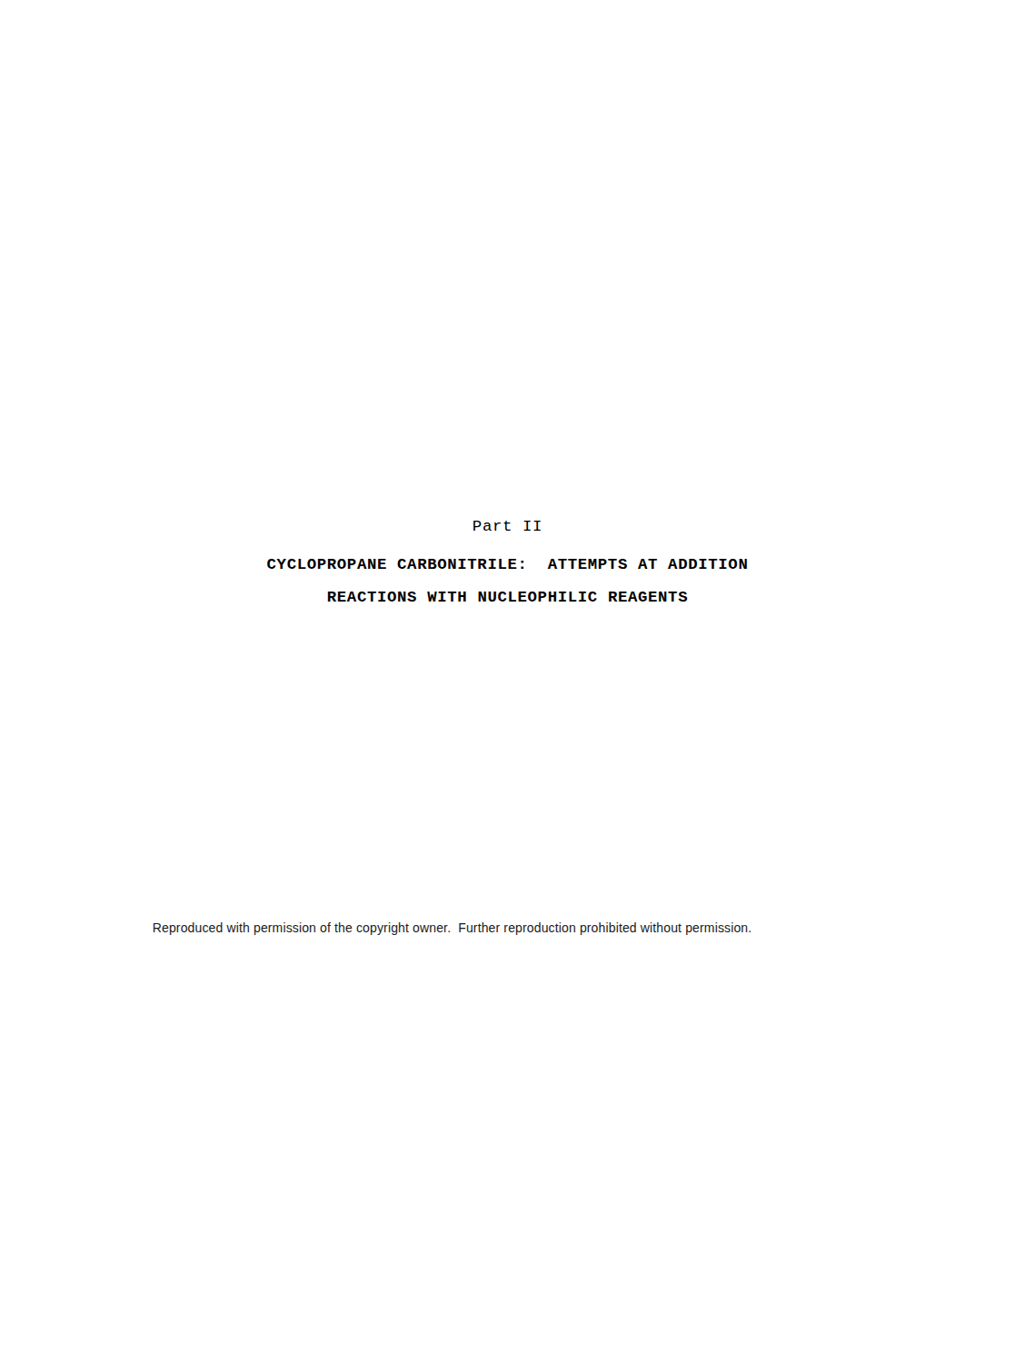Part II
CYCLOPROPANE CARBONITRILE: ATTEMPTS AT ADDITION
REACTIONS WITH NUCLEOPHILIC REAGENTS
Reproduced with permission of the copyright owner. Further reproduction prohibited without permission.